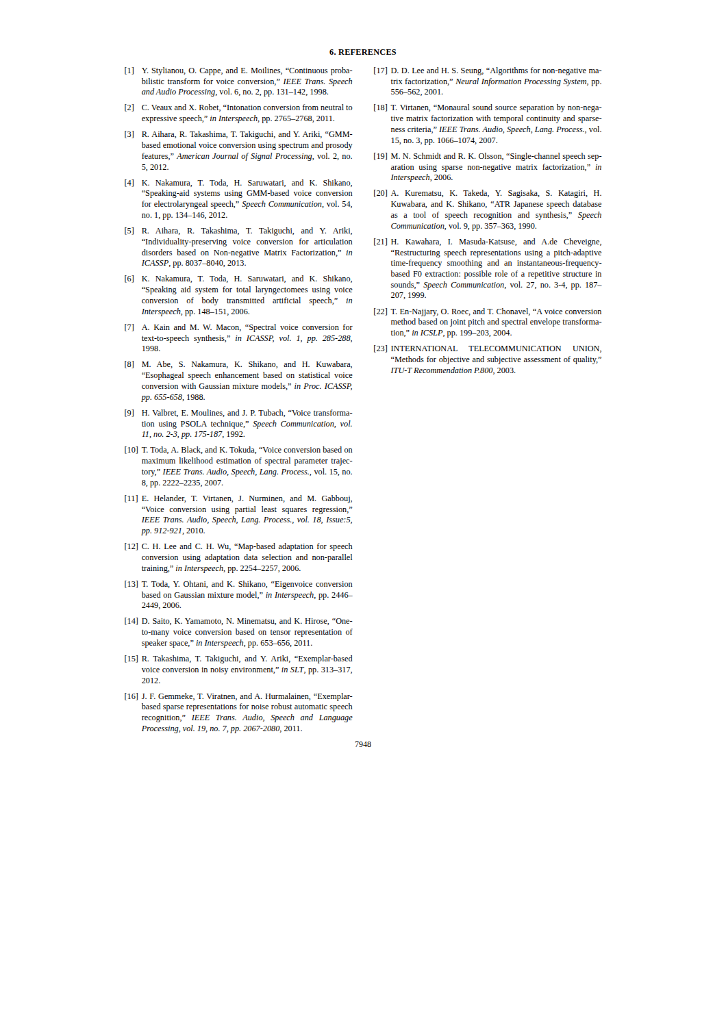6. REFERENCES
[1] Y. Stylianou, O. Cappe, and E. Moilines, “Continuous probabilistic transform for voice conversion,” IEEE Trans. Speech and Audio Processing, vol. 6, no. 2, pp. 131–142, 1998.
[2] C. Veaux and X. Robet, “Intonation conversion from neutral to expressive speech,” in Interspeech, pp. 2765–2768, 2011.
[3] R. Aihara, R. Takashima, T. Takiguchi, and Y. Ariki, “GMM-based emotional voice conversion using spectrum and prosody features,” American Journal of Signal Processing, vol. 2, no. 5, 2012.
[4] K. Nakamura, T. Toda, H. Saruwatari, and K. Shikano, “Speaking-aid systems using GMM-based voice conversion for electrolaryngeal speech,” Speech Communication, vol. 54, no. 1, pp. 134–146, 2012.
[5] R. Aihara, R. Takashima, T. Takiguchi, and Y. Ariki, “Individuality-preserving voice conversion for articulation disorders based on Non-negative Matrix Factorization,” in ICASSP, pp. 8037–8040, 2013.
[6] K. Nakamura, T. Toda, H. Saruwatari, and K. Shikano, “Speaking aid system for total laryngectomees using voice conversion of body transmitted artificial speech,” in Interspeech, pp. 148–151, 2006.
[7] A. Kain and M. W. Macon, “Spectral voice conversion for text-to-speech synthesis,” in ICASSP, vol. 1, pp. 285-288, 1998.
[8] M. Abe, S. Nakamura, K. Shikano, and H. Kuwabara, “Esophageal speech enhancement based on statistical voice conversion with Gaussian mixture models,” in Proc. ICASSP, pp. 655-658, 1988.
[9] H. Valbret, E. Moulines, and J. P. Tubach, “Voice transformation using PSOLA technique,” Speech Communication, vol. 11, no. 2-3, pp. 175-187, 1992.
[10] T. Toda, A. Black, and K. Tokuda, “Voice conversion based on maximum likelihood estimation of spectral parameter trajectory,” IEEE Trans. Audio, Speech, Lang. Process., vol. 15, no. 8, pp. 2222–2235, 2007.
[11] E. Helander, T. Virtanen, J. Nurminen, and M. Gabbouj, “Voice conversion using partial least squares regression,” IEEE Trans. Audio, Speech, Lang. Process., vol. 18, Issue:5, pp. 912-921, 2010.
[12] C. H. Lee and C. H. Wu, “Map-based adaptation for speech conversion using adaptation data selection and non-parallel training,” in Interspeech, pp. 2254–2257, 2006.
[13] T. Toda, Y. Ohtani, and K. Shikano, “Eigenvoice conversion based on Gaussian mixture model,” in Interspeech, pp. 2446–2449, 2006.
[14] D. Saito, K. Yamamoto, N. Minematsu, and K. Hirose, “One-to-many voice conversion based on tensor representation of speaker space,” in Interspeech, pp. 653–656, 2011.
[15] R. Takashima, T. Takiguchi, and Y. Ariki, “Exemplar-based voice conversion in noisy environment,” in SLT, pp. 313–317, 2012.
[16] J. F. Gemmeke, T. Viratnen, and A. Hurmalainen, “Exemplar-based sparse representations for noise robust automatic speech recognition,” IEEE Trans. Audio, Speech and Language Processing, vol. 19, no. 7, pp. 2067-2080, 2011.
[17] D. D. Lee and H. S. Seung, “Algorithms for non-negative matrix factorization,” Neural Information Processing System, pp. 556–562, 2001.
[18] T. Virtanen, “Monaural sound source separation by non-negative matrix factorization with temporal continuity and sparseness criteria,” IEEE Trans. Audio, Speech, Lang. Process., vol. 15, no. 3, pp. 1066–1074, 2007.
[19] M. N. Schmidt and R. K. Olsson, “Single-channel speech separation using sparse non-negative matrix factorization,” in Interspeech, 2006.
[20] A. Kurematsu, K. Takeda, Y. Sagisaka, S. Katagiri, H. Kuwabara, and K. Shikano, “ATR Japanese speech database as a tool of speech recognition and synthesis,” Speech Communication, vol. 9, pp. 357–363, 1990.
[21] H. Kawahara, I. Masuda-Katsuse, and A.de Cheveigne, “Restructuring speech representations using a pitch-adaptive time-frequency smoothing and an instantaneous-frequencybased F0 extraction: possible role of a repetitive structure in sounds,” Speech Communication, vol. 27, no. 3-4, pp. 187–207, 1999.
[22] T. En-Najjary, O. Roec, and T. Chonavel, “A voice conversion method based on joint pitch and spectral envelope transformation,” in ICSLP, pp. 199–203, 2004.
[23] INTERNATIONAL TELECOMMUNICATION UNION, “Methods for objective and subjective assessment of quality,” ITU-T Recommendation P.800, 2003.
7948